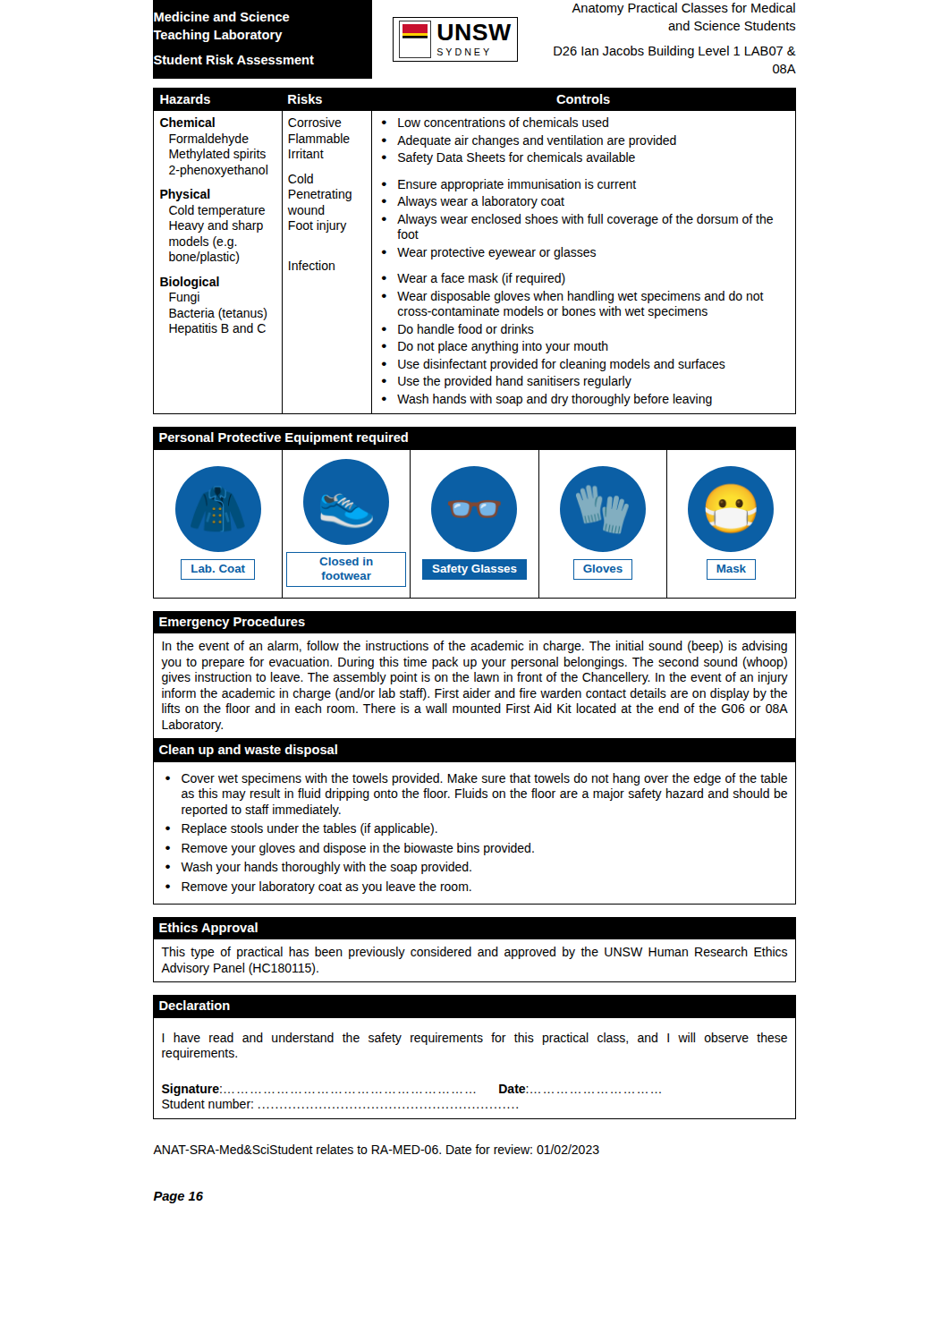| Medicine and Science Teaching Laboratory Student Risk Assessment | UNSW SYDNEY | Anatomy Practical Classes for Medical and Science Students D26 Ian Jacobs Building Level 1 LAB07 & 08A |
| Hazards | Risks | Controls |
| --- | --- | --- |
| Chemical Formaldehyde Methylated spirits 2-phenoxyethanol Physical Cold temperature Heavy and sharp models (e.g. bone/plastic) Biological Fungi Bacteria (tetanus) Hepatitis B and C | Corrosive Flammable Irritant Cold Penetrating wound Foot injury Infection | Low concentrations of chemicals used Adequate air changes and ventilation are provided Safety Data Sheets for chemicals available Ensure appropriate immunisation is current Always wear a laboratory coat Always wear enclosed shoes with full coverage of the dorsum of the foot Wear protective eyewear or glasses Wear a face mask (if required) Wear disposable gloves when handling wet specimens and do not cross-contaminate models or bones with wet specimens Do handle food or drinks Do not place anything into your mouth Use disinfectant provided for cleaning models and surfaces Use the provided hand sanitisers regularly Wash hands with soap and dry thoroughly before leaving |
Personal Protective Equipment required
| 🧥 Lab. Coat | 👟 Closed in footwear | 👓 Safety Glasses | 🧤 Gloves | 😷 Mask |
Emergency Procedures
In the event of an alarm, follow the instructions of the academic in charge. The initial sound (beep) is advising you to prepare for evacuation. During this time pack up your personal belongings. The second sound (whoop) gives instruction to leave. The assembly point is on the lawn in front of the Chancellery. In the event of an injury inform the academic in charge (and/or lab staff). First aider and fire warden contact details are on display by the lifts on the floor and in each room. There is a wall mounted First Aid Kit located at the end of the G06 or 08A Laboratory.
Clean up and waste disposal
Cover wet specimens with the towels provided. Make sure that towels do not hang over the edge of the table as this may result in fluid dripping onto the floor. Fluids on the floor are a major safety hazard and should be reported to staff immediately.
Replace stools under the tables (if applicable).
Remove your gloves and dispose in the biowaste bins provided.
Wash your hands thoroughly with the soap provided.
Remove your laboratory coat as you leave the room.
Ethics Approval
This type of practical has been previously considered and approved by the UNSW Human Research Ethics Advisory Panel (HC180115).
Declaration
I have read and understand the safety requirements for this practical class, and I will observe these requirements.
Signature:………………………………………………… Date:…………………………
Student number: ............................................................
ANAT-SRA-Med&SciStudent relates to RA-MED-06. Date for review: 01/02/2023
Page 16